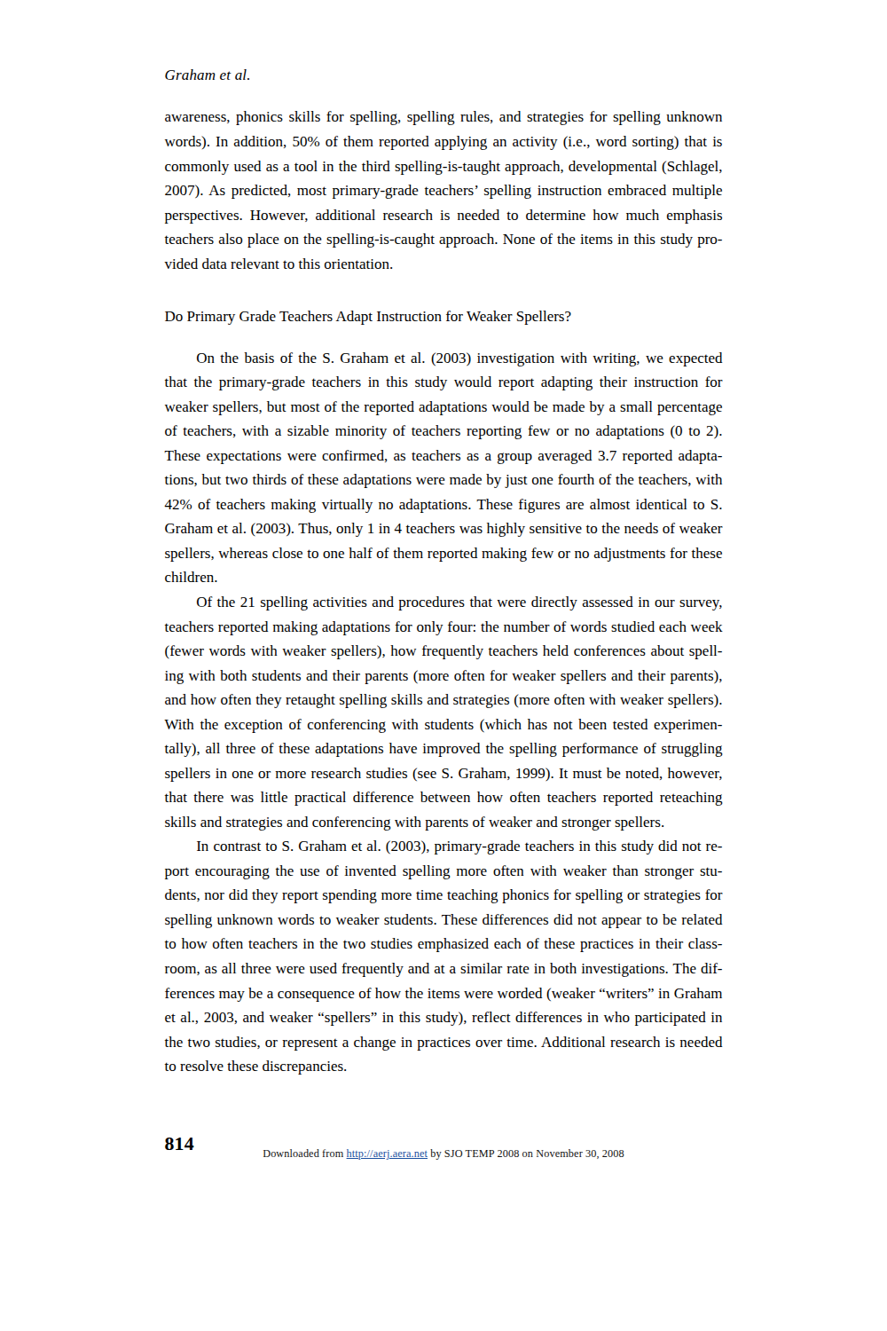Graham et al.
awareness, phonics skills for spelling, spelling rules, and strategies for spelling unknown words). In addition, 50% of them reported applying an activity (i.e., word sorting) that is commonly used as a tool in the third spelling-is-taught approach, developmental (Schlagel, 2007). As predicted, most primary-grade teachers’ spelling instruction embraced multiple perspectives. However, additional research is needed to determine how much emphasis teachers also place on the spelling-is-caught approach. None of the items in this study provided data relevant to this orientation.
Do Primary Grade Teachers Adapt Instruction for Weaker Spellers?
On the basis of the S. Graham et al. (2003) investigation with writing, we expected that the primary-grade teachers in this study would report adapting their instruction for weaker spellers, but most of the reported adaptations would be made by a small percentage of teachers, with a sizable minority of teachers reporting few or no adaptations (0 to 2). These expectations were confirmed, as teachers as a group averaged 3.7 reported adaptations, but two thirds of these adaptations were made by just one fourth of the teachers, with 42% of teachers making virtually no adaptations. These figures are almost identical to S. Graham et al. (2003). Thus, only 1 in 4 teachers was highly sensitive to the needs of weaker spellers, whereas close to one half of them reported making few or no adjustments for these children.
Of the 21 spelling activities and procedures that were directly assessed in our survey, teachers reported making adaptations for only four: the number of words studied each week (fewer words with weaker spellers), how frequently teachers held conferences about spelling with both students and their parents (more often for weaker spellers and their parents), and how often they retaught spelling skills and strategies (more often with weaker spellers). With the exception of conferencing with students (which has not been tested experimentally), all three of these adaptations have improved the spelling performance of struggling spellers in one or more research studies (see S. Graham, 1999). It must be noted, however, that there was little practical difference between how often teachers reported reteaching skills and strategies and conferencing with parents of weaker and stronger spellers.
In contrast to S. Graham et al. (2003), primary-grade teachers in this study did not report encouraging the use of invented spelling more often with weaker than stronger students, nor did they report spending more time teaching phonics for spelling or strategies for spelling unknown words to weaker students. These differences did not appear to be related to how often teachers in the two studies emphasized each of these practices in their classroom, as all three were used frequently and at a similar rate in both investigations. The differences may be a consequence of how the items were worded (weaker “writers” in Graham et al., 2003, and weaker “spellers” in this study), reflect differences in who participated in the two studies, or represent a change in practices over time. Additional research is needed to resolve these discrepancies.
814
Downloaded from http://aerj.aera.net by SJO TEMP 2008 on November 30, 2008